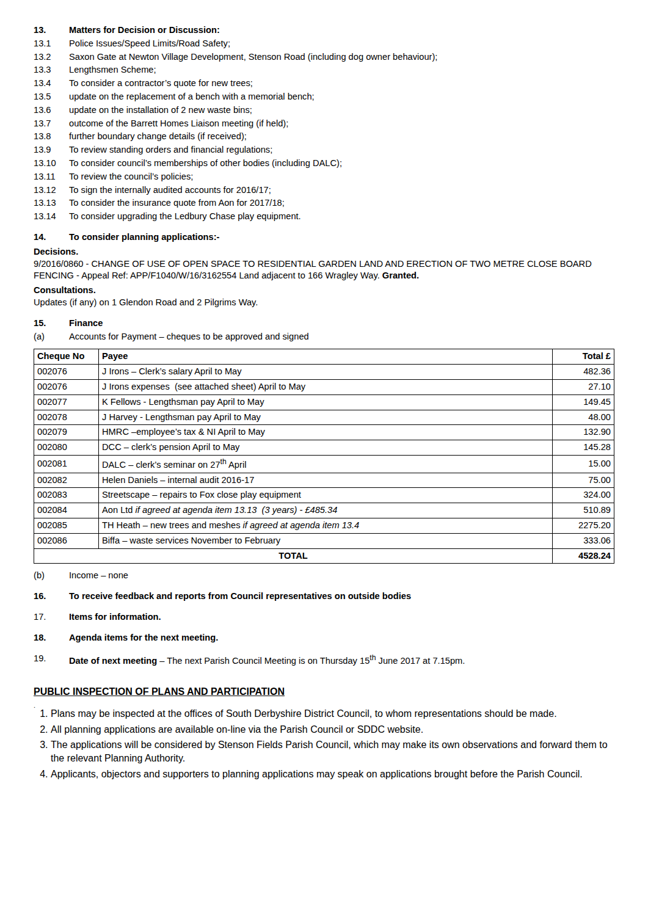13.
Matters for Decision or Discussion:
13.1
Police Issues/Speed Limits/Road Safety;
13.2
Saxon Gate at Newton Village Development, Stenson Road (including dog owner behaviour);
13.3
Lengthsmen Scheme;
13.4
To consider a contractor’s quote for new trees;
13.5
update on the replacement of a bench with a memorial bench;
13.6
update on the installation of 2 new waste bins;
13.7
outcome of the Barrett Homes Liaison meeting (if held);
13.8
further boundary change details (if received);
13.9
To review standing orders and financial regulations;
13.10
To consider council’s memberships of other bodies (including DALC);
13.11
To review the council’s policies;
13.12
To sign the internally audited accounts for 2016/17;
13.13
To consider the insurance quote from Aon for 2017/18;
13.14
To consider upgrading the Ledbury Chase play equipment.
14.
To consider planning applications:-
Decisions.
9/2016/0860 - CHANGE OF USE OF OPEN SPACE TO RESIDENTIAL GARDEN LAND AND ERECTION OF TWO METRE CLOSE BOARD FENCING - Appeal Ref: APP/F1040/W/16/3162554 Land adjacent to 166 Wragley Way. Granted.
Consultations.
Updates (if any) on 1 Glendon Road and 2 Pilgrims Way.
15.
Finance
(a)
Accounts for Payment – cheques to be approved and signed
| Cheque No | Payee | Total £ |
| --- | --- | --- |
| 002076 | J Irons – Clerk’s salary April to May | 482.36 |
| 002076 | J Irons expenses (see attached sheet) April to May | 27.10 |
| 002077 | K Fellows - Lengthsman pay April to May | 149.45 |
| 002078 | J Harvey - Lengthsman pay April to May | 48.00 |
| 002079 | HMRC –employee’s tax & NI April to May | 132.90 |
| 002080 | DCC – clerk’s pension April to May | 145.28 |
| 002081 | DALC – clerk’s seminar on 27 th April | 15.00 |
| 002082 | Helen Daniels – internal audit 2016-17 | 75.00 |
| 002083 | Streetscape – repairs to Fox close play equipment | 324.00 |
| 002084 | Aon Ltd if agreed at agenda item 13.13 (3 years) - £485.34 | 510.89 |
| 002085 | TH Heath – new trees and meshes if agreed at agenda item 13.4 | 2275.20 |
| 002086 | Biffa – waste services November to February | 333.06 |
| TOTAL | 4528.24 |
(b)
Income – none
16.
To receive feedback and reports from Council representatives on outside bodies
17.
Items for information.
18.
Agenda items for the next meeting.
19.
Date of next meeting – The next Parish Council Meeting is on Thursday 15th June 2017 at 7.15pm.
PUBLIC INSPECTION OF PLANS AND PARTICIPATION
.
Plans may be inspected at the offices of South Derbyshire District Council, to whom representations should be made.
All planning applications are available on-line via the Parish Council or SDDC website.
The applications will be considered by Stenson Fields Parish Council, which may make its own observations and forward them to the relevant Planning Authority.
Applicants, objectors and supporters to planning applications may speak on applications brought before the Parish Council.